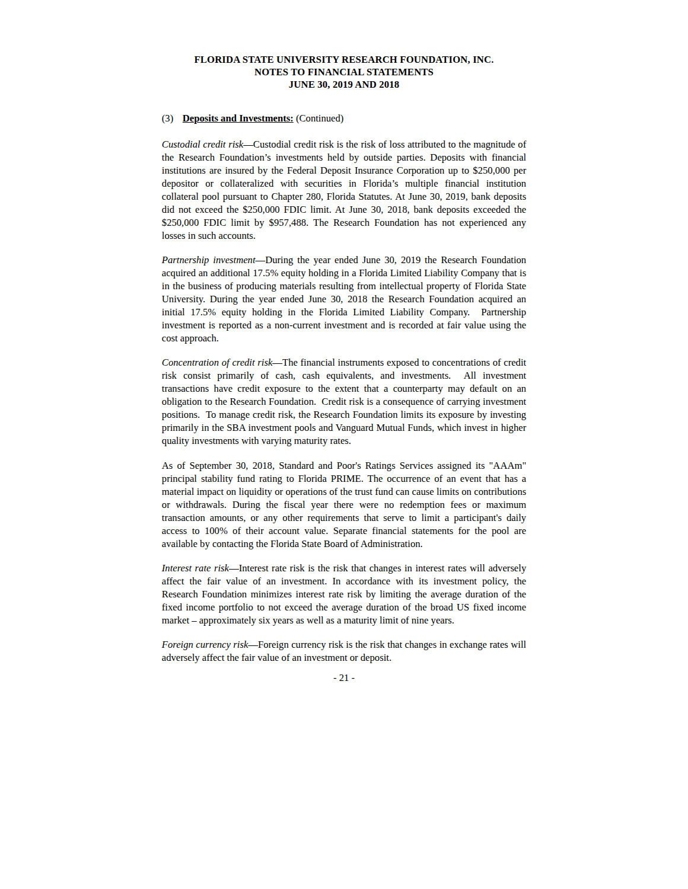FLORIDA STATE UNIVERSITY RESEARCH FOUNDATION, INC.
NOTES TO FINANCIAL STATEMENTS
JUNE 30, 2019 AND 2018
(3) Deposits and Investments: (Continued)
Custodial credit risk—Custodial credit risk is the risk of loss attributed to the magnitude of the Research Foundation’s investments held by outside parties. Deposits with financial institutions are insured by the Federal Deposit Insurance Corporation up to $250,000 per depositor or collateralized with securities in Florida’s multiple financial institution collateral pool pursuant to Chapter 280, Florida Statutes. At June 30, 2019, bank deposits did not exceed the $250,000 FDIC limit. At June 30, 2018, bank deposits exceeded the $250,000 FDIC limit by $957,488. The Research Foundation has not experienced any losses in such accounts.
Partnership investment—During the year ended June 30, 2019 the Research Foundation acquired an additional 17.5% equity holding in a Florida Limited Liability Company that is in the business of producing materials resulting from intellectual property of Florida State University. During the year ended June 30, 2018 the Research Foundation acquired an initial 17.5% equity holding in the Florida Limited Liability Company. Partnership investment is reported as a non-current investment and is recorded at fair value using the cost approach.
Concentration of credit risk—The financial instruments exposed to concentrations of credit risk consist primarily of cash, cash equivalents, and investments. All investment transactions have credit exposure to the extent that a counterparty may default on an obligation to the Research Foundation. Credit risk is a consequence of carrying investment positions. To manage credit risk, the Research Foundation limits its exposure by investing primarily in the SBA investment pools and Vanguard Mutual Funds, which invest in higher quality investments with varying maturity rates.
As of September 30, 2018, Standard and Poor's Ratings Services assigned its "AAAm" principal stability fund rating to Florida PRIME. The occurrence of an event that has a material impact on liquidity or operations of the trust fund can cause limits on contributions or withdrawals. During the fiscal year there were no redemption fees or maximum transaction amounts, or any other requirements that serve to limit a participant's daily access to 100% of their account value. Separate financial statements for the pool are available by contacting the Florida State Board of Administration.
Interest rate risk—Interest rate risk is the risk that changes in interest rates will adversely affect the fair value of an investment. In accordance with its investment policy, the Research Foundation minimizes interest rate risk by limiting the average duration of the fixed income portfolio to not exceed the average duration of the broad US fixed income market – approximately six years as well as a maturity limit of nine years.
Foreign currency risk—Foreign currency risk is the risk that changes in exchange rates will adversely affect the fair value of an investment or deposit.
- 21 -